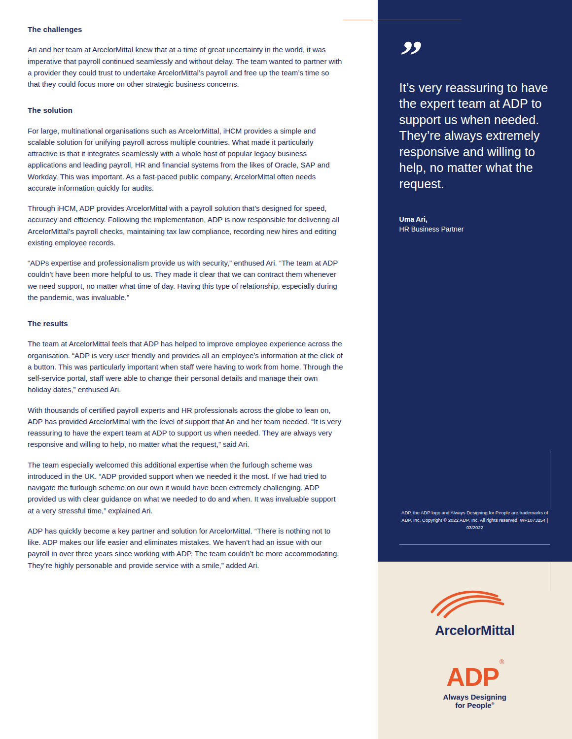The challenges
Ari and her team at ArcelorMittal knew that at a time of great uncertainty in the world, it was imperative that payroll continued seamlessly and without delay. The team wanted to partner with a provider they could trust to undertake ArcelorMittal’s payroll and free up the team’s time so that they could focus more on other strategic business concerns.
The solution
For large, multinational organisations such as ArcelorMittal, iHCM provides a simple and scalable solution for unifying payroll across multiple countries. What made it particularly attractive is that it integrates seamlessly with a whole host of popular legacy business applications and leading payroll, HR and financial systems from the likes of Oracle, SAP and Workday. This was important. As a fast-paced public company, ArcelorMittal often needs accurate information quickly for audits.
Through iHCM, ADP provides ArcelorMittal with a payroll solution that’s designed for speed, accuracy and efficiency. Following the implementation, ADP is now responsible for delivering all ArcelorMittal’s payroll checks, maintaining tax law compliance, recording new hires and editing existing employee records.
“ADPs expertise and professionalism provide us with security,” enthused Ari. “The team at ADP couldn’t have been more helpful to us. They made it clear that we can contract them whenever we need support, no matter what time of day. Having this type of relationship, especially during the pandemic, was invaluable.”
The results
The team at ArcelorMittal feels that ADP has helped to improve employee experience across the organisation. “ADP is very user friendly and provides all an employee’s information at the click of a button. This was particularly important when staff were having to work from home. Through the self-service portal, staff were able to change their personal details and manage their own holiday dates,” enthused Ari.
With thousands of certified payroll experts and HR professionals across the globe to lean on, ADP has provided ArcelorMittal with the level of support that Ari and her team needed. “It is very reassuring to have the expert team at ADP to support us when needed. They are always very responsive and willing to help, no matter what the request,” said Ari.
The team especially welcomed this additional expertise when the furlough scheme was introduced in the UK. “ADP provided support when we needed it the most. If we had tried to navigate the furlough scheme on our own it would have been extremely challenging. ADP provided us with clear guidance on what we needed to do and when. It was invaluable support at a very stressful time,” explained Ari.
ADP has quickly become a key partner and solution for ArcelorMittal. “There is nothing not to like. ADP makes our life easier and eliminates mistakes. We haven’t had an issue with our payroll in over three years since working with ADP. The team couldn’t be more accommodating. They’re highly personable and provide service with a smile,” added Ari.
”
It’s very reassuring to have the expert team at ADP to support us when needed. They’re always extremely responsive and willing to help, no matter what the request.
Uma Ari, HR Business Partner
ADP, the ADP logo and Always Designing for People are trademarks of ADP, Inc. Copyright © 2022 ADP, Inc. All rights reserved. WF1073254 | 03/2022
ArcelorMittal
ADP®
Always Designing
for People®